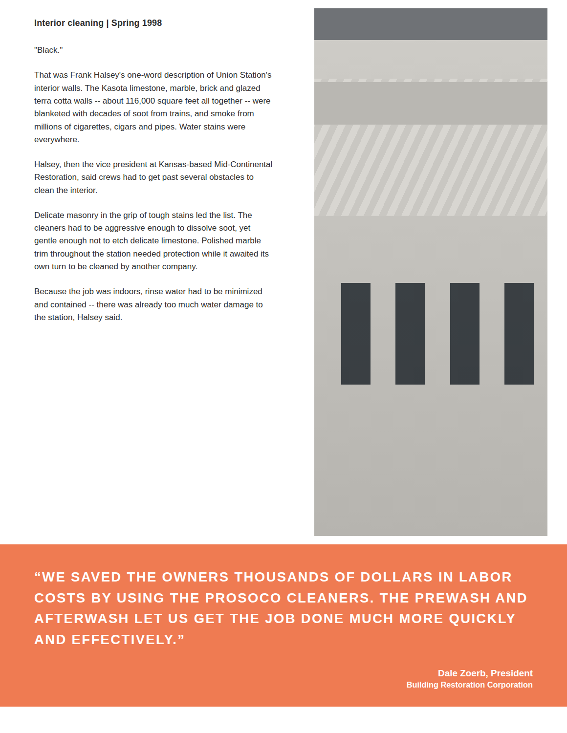Interior cleaning | Spring 1998
"Black."
That was Frank Halsey's one-word description of Union Station's interior walls. The Kasota limestone, marble, brick and glazed terra cotta walls -- about 116,000 square feet all together -- were blanketed with decades of soot from trains, and smoke from millions of cigarettes, cigars and pipes. Water stains were everywhere.
Halsey, then the vice president at Kansas-based Mid-Continental Restoration, said crews had to get past several obstacles to clean the interior.
Delicate masonry in the grip of tough stains led the list. The cleaners had to be aggressive enough to dissolve soot, yet gentle enough not to etch delicate limestone. Polished marble trim throughout the station needed protection while it awaited its own turn to be cleaned by another company.
Because the job was indoors, rinse water had to be minimized and contained -- there was already too much water damage to the station, Halsey said.
“We saved the owners thousands of dollars in labor costs by using the PROSOCO cleaners. The prewash and afterwash let us get the job done much more quickly and effectively.”
Dale Zoerb, President Building Restoration Corporation